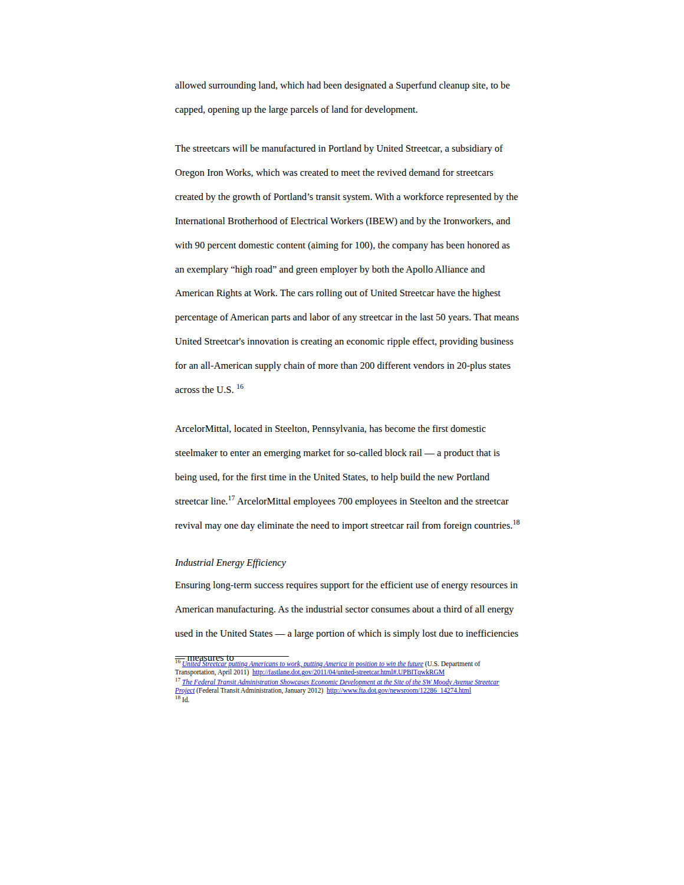allowed surrounding land, which had been designated a Superfund cleanup site, to be capped, opening up the large parcels of land for development.
The streetcars will be manufactured in Portland by United Streetcar, a subsidiary of Oregon Iron Works, which was created to meet the revived demand for streetcars created by the growth of Portland’s transit system. With a workforce represented by the International Brotherhood of Electrical Workers (IBEW) and by the Ironworkers, and with 90 percent domestic content (aiming for 100), the company has been honored as an exemplary “high road” and green employer by both the Apollo Alliance and American Rights at Work. The cars rolling out of United Streetcar have the highest percentage of American parts and labor of any streetcar in the last 50 years. That means United Streetcar's innovation is creating an economic ripple effect, providing business for an all-American supply chain of more than 200 different vendors in 20-plus states across the U.S. 16
ArcelorMittal, located in Steelton, Pennsylvania, has become the first domestic steelmaker to enter an emerging market for so-called block rail — a product that is being used, for the first time in the United States, to help build the new Portland streetcar line.17 ArcelorMittal employees 700 employees in Steelton and the streetcar revival may one day eliminate the need to import streetcar rail from foreign countries.18
Industrial Energy Efficiency
Ensuring long-term success requires support for the efficient use of energy resources in American manufacturing. As the industrial sector consumes about a third of all energy used in the United States — a large portion of which is simply lost due to inefficiencies — measures to
16 United Streetcar putting Americans to work, putting America in position to win the future (U.S. Department of Transportation, April 2011) http://fastlane.dot.gov/2011/04/united-streetcar.html#.UPBITqwkRGM
17 The Federal Transit Administration Showcases Economic Development at the Site of the SW Moody Avenue Streetcar Project (Federal Transit Administration, January 2012) http://www.fta.dot.gov/newsroom/12286_14274.html
18 Id.